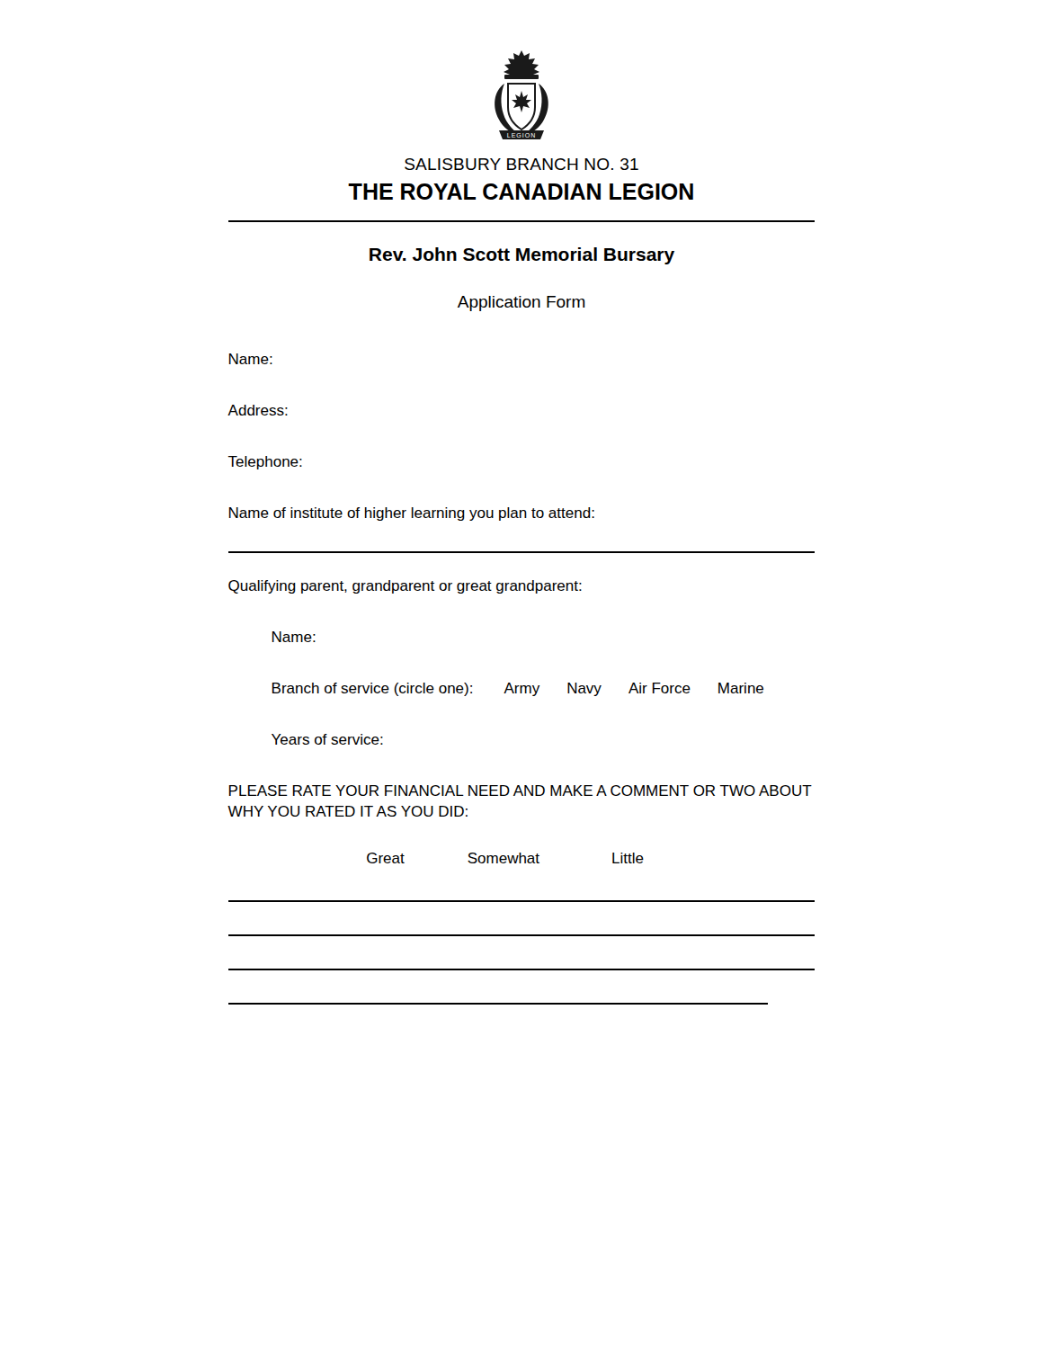LEGION
SALISBURY BRANCH NO. 31
THE ROYAL CANADIAN LEGION
Rev. John Scott Memorial Bursary
Application Form
Name:
Address:
Telephone:
Name of institute of higher learning you plan to attend:
Qualifying parent, grandparent or great grandparent:
Name:
Branch of service (circle one): Army Navy Air Force Marine
Years of service:
Please rate your financial need and make a comment or two about why you rated it as you did:
Great Somewhat Little